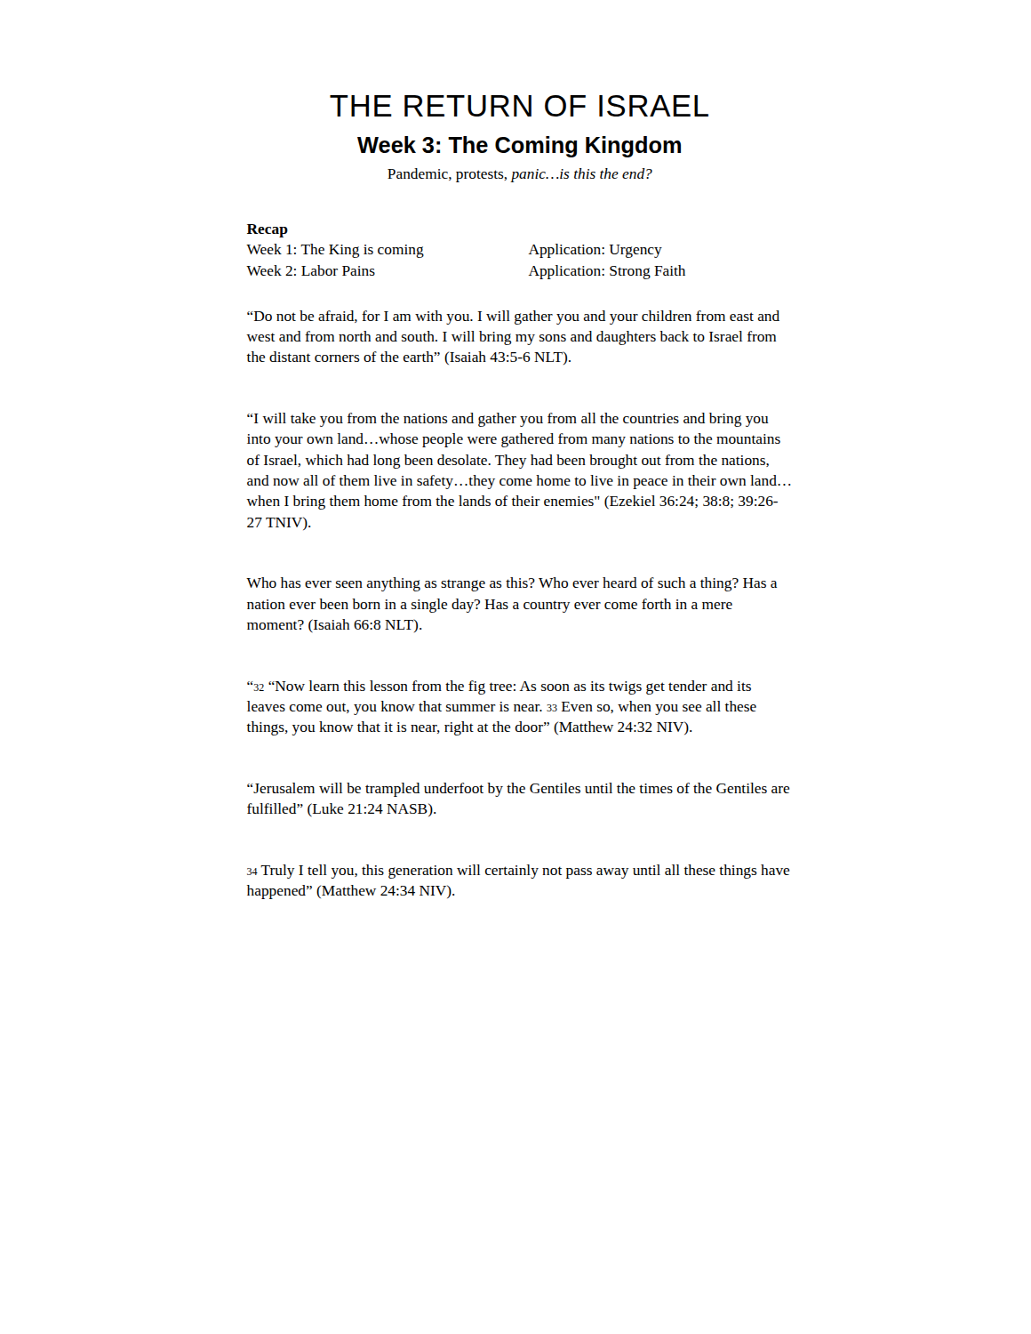The Return of Israel
Week 3: The Coming Kingdom
Pandemic, protests, panic…is this the end?
Recap
| Week 1: The King is coming | Application: Urgency |
| Week 2: Labor Pains | Application: Strong Faith |
“Do not be afraid, for I am with you. I will gather you and your children from east and west and from north and south. I will bring my sons and daughters back to Israel from the distant corners of the earth” (Isaiah 43:5-6 NLT).
“I will take you from the nations and gather you from all the countries and bring you into your own land…whose people were gathered from many nations to the mountains of Israel, which had long been desolate. They had been brought out from the nations, and now all of them live in safety…they come home to live in peace in their own land…when I bring them home from the lands of their enemies" (Ezekiel 36:24; 38:8; 39:26-27 TNIV).
Who has ever seen anything as strange as this? Who ever heard of such a thing? Has a nation ever been born in a single day? Has a country ever come forth in a mere moment? (Isaiah 66:8 NLT).
“32 “Now learn this lesson from the fig tree: As soon as its twigs get tender and its leaves come out, you know that summer is near. 33 Even so, when you see all these things, you know that it is near, right at the door” (Matthew 24:32 NIV).
“Jerusalem will be trampled underfoot by the Gentiles until the times of the Gentiles are fulfilled” (Luke 21:24 NASB).
34 Truly I tell you, this generation will certainly not pass away until all these things have happened” (Matthew 24:34 NIV).